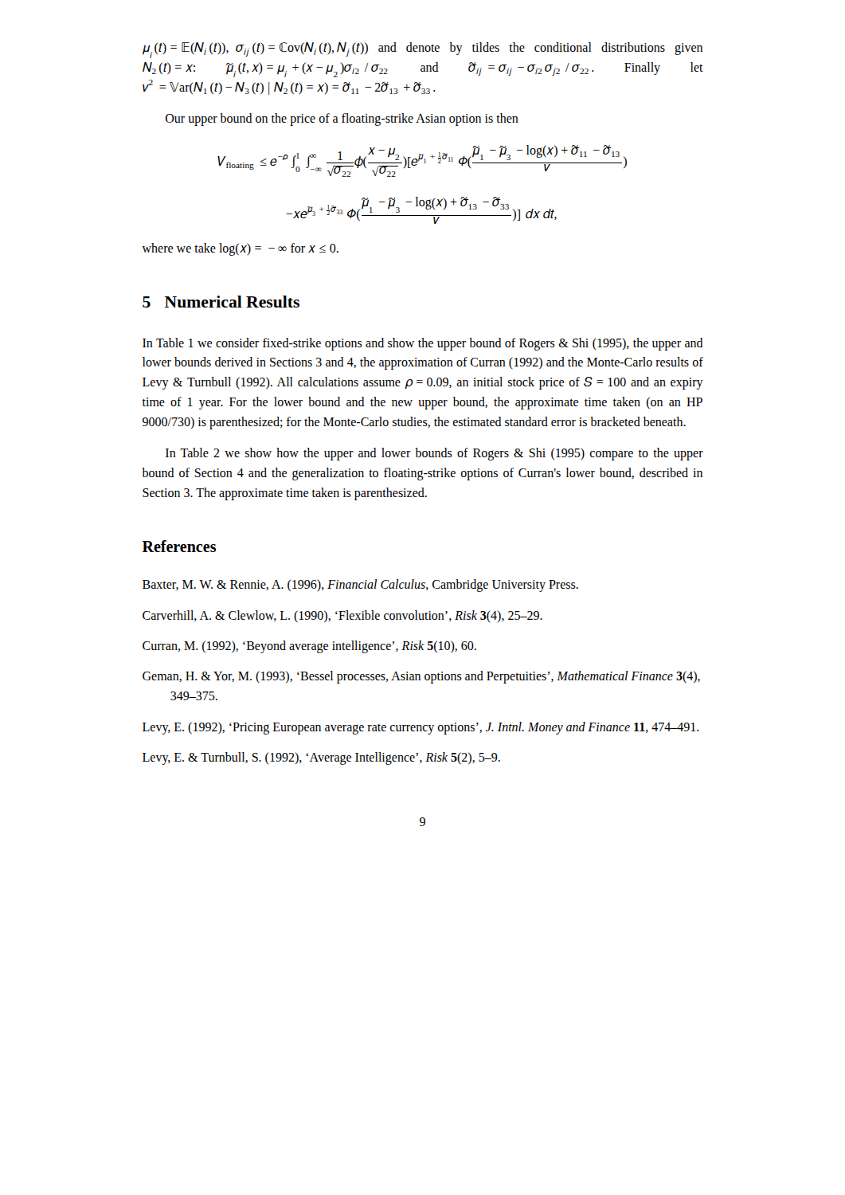μi(t)= 𝔼(Ni(t)) , σij(t)= ℂov(Ni(t), Nj(t)) and denote by tildes the conditional distributions given N2(t)=x : μ~i (t,x)= μi+ (x−μ2) σi2 / σ22 and σ~ij = σij − σi2 σj2 / σ22 . Finally let v2= 𝕍ar( N1(t) − N3(t) | N2(t)=x ) = σ~11 −2 σ~13 + σ~33 .
Our upper bound on the price of a floating-strike Asian option is then
Vfloating ≤ e−ρ ∫ 0 1 ∫ −∞ ∞ 1 σ22 ϕ ( x−μ2 σ22 ) [ e μ~1 + 12 σ~11 Φ ( μ~1 − μ~3 − log(x) + σ~11 − σ~13 v )
− x e μ~3 + 12 σ~33 Φ ( μ~1 − μ~3 − log(x) + σ~13 − σ~33 v ) ] dx dt ,
where we take log(x)=−∞ for x≤0 .
5 Numerical Results
In Table 1 we consider fixed-strike options and show the upper bound of Rogers & Shi (1995), the upper and lower bounds derived in Sections 3 and 4, the approximation of Curran (1992) and the Monte-Carlo results of Levy & Turnbull (1992). All calculations assume ρ=0.09 , an initial stock price of S=100 and an expiry time of 1 year. For the lower bound and the new upper bound, the approximate time taken (on an HP 9000/730) is parenthesized; for the Monte-Carlo studies, the estimated standard error is bracketed beneath.
In Table 2 we show how the upper and lower bounds of Rogers & Shi (1995) compare to the upper bound of Section 4 and the generalization to floating-strike options of Curran's lower bound, described in Section 3. The approximate time taken is parenthesized.
References
Baxter, M. W. & Rennie, A. (1996), Financial Calculus, Cambridge University Press.
Carverhill, A. & Clewlow, L. (1990), ‘Flexible convolution’, Risk 3(4), 25–29.
Curran, M. (1992), ‘Beyond average intelligence’, Risk 5(10), 60.
Geman, H. & Yor, M. (1993), ‘Bessel processes, Asian options and Perpetuities’, Mathematical Finance 3(4), 349–375.
Levy, E. (1992), ‘Pricing European average rate currency options’, J. Intnl. Money and Finance 11, 474–491.
Levy, E. & Turnbull, S. (1992), ‘Average Intelligence’, Risk 5(2), 5–9.
9